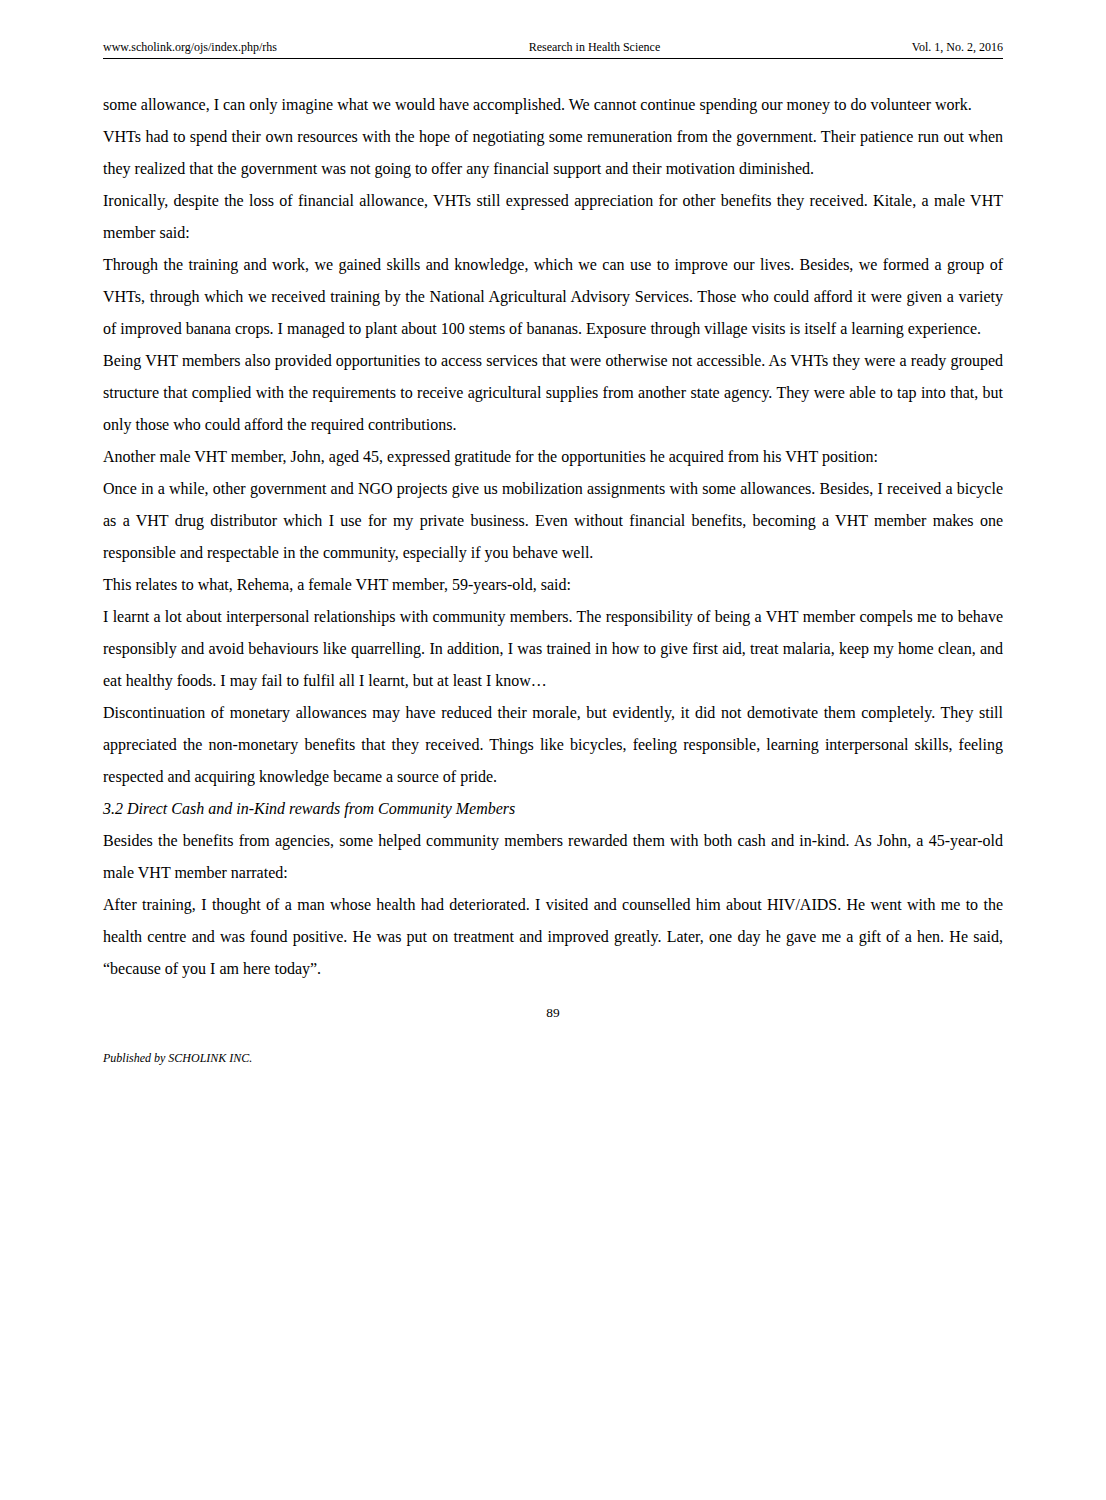www.scholink.org/ojs/index.php/rhs Research in Health Science Vol. 1, No. 2, 2016
some allowance, I can only imagine what we would have accomplished. We cannot continue spending our money to do volunteer work.
VHTs had to spend their own resources with the hope of negotiating some remuneration from the government. Their patience run out when they realized that the government was not going to offer any financial support and their motivation diminished.
Ironically, despite the loss of financial allowance, VHTs still expressed appreciation for other benefits they received. Kitale, a male VHT member said:
Through the training and work, we gained skills and knowledge, which we can use to improve our lives. Besides, we formed a group of VHTs, through which we received training by the National Agricultural Advisory Services. Those who could afford it were given a variety of improved banana crops. I managed to plant about 100 stems of bananas. Exposure through village visits is itself a learning experience.
Being VHT members also provided opportunities to access services that were otherwise not accessible. As VHTs they were a ready grouped structure that complied with the requirements to receive agricultural supplies from another state agency. They were able to tap into that, but only those who could afford the required contributions.
Another male VHT member, John, aged 45, expressed gratitude for the opportunities he acquired from his VHT position:
Once in a while, other government and NGO projects give us mobilization assignments with some allowances. Besides, I received a bicycle as a VHT drug distributor which I use for my private business. Even without financial benefits, becoming a VHT member makes one responsible and respectable in the community, especially if you behave well.
This relates to what, Rehema, a female VHT member, 59-years-old, said:
I learnt a lot about interpersonal relationships with community members. The responsibility of being a VHT member compels me to behave responsibly and avoid behaviours like quarrelling. In addition, I was trained in how to give first aid, treat malaria, keep my home clean, and eat healthy foods. I may fail to fulfil all I learnt, but at least I know…
Discontinuation of monetary allowances may have reduced their morale, but evidently, it did not demotivate them completely. They still appreciated the non-monetary benefits that they received. Things like bicycles, feeling responsible, learning interpersonal skills, feeling respected and acquiring knowledge became a source of pride.
3.2 Direct Cash and in-Kind rewards from Community Members
Besides the benefits from agencies, some helped community members rewarded them with both cash and in-kind. As John, a 45-year-old male VHT member narrated:
After training, I thought of a man whose health had deteriorated. I visited and counselled him about HIV/AIDS. He went with me to the health centre and was found positive. He was put on treatment and improved greatly. Later, one day he gave me a gift of a hen. He said, “because of you I am here today”.
89
Published by SCHOLINK INC.